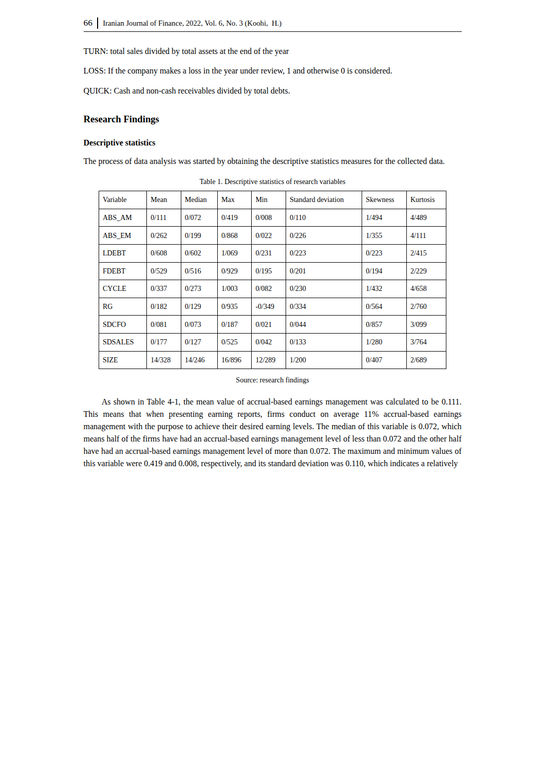66 Iranian Journal of Finance, 2022, Vol. 6, No. 3 (Koohi, H.)
TURN: total sales divided by total assets at the end of the year
LOSS: If the company makes a loss in the year under review, 1 and otherwise 0 is considered.
QUICK: Cash and non-cash receivables divided by total debts.
Research Findings
Descriptive statistics
The process of data analysis was started by obtaining the descriptive statistics measures for the collected data.
Table 1. Descriptive statistics of research variables
| Variable | Mean | Median | Max | Min | Standard deviation | Skewness | Kurtosis |
| --- | --- | --- | --- | --- | --- | --- | --- |
| ABS_AM | 0/111 | 0/072 | 0/419 | 0/008 | 0/110 | 1/494 | 4/489 |
| ABS_EM | 0/262 | 0/199 | 0/868 | 0/022 | 0/226 | 1/355 | 4/111 |
| LDEBT | 0/608 | 0/602 | 1/069 | 0/231 | 0/223 | 0/223 | 2/415 |
| FDEBT | 0/529 | 0/516 | 0/929 | 0/195 | 0/201 | 0/194 | 2/229 |
| CYCLE | 0/337 | 0/273 | 1/003 | 0/082 | 0/230 | 1/432 | 4/658 |
| RG | 0/182 | 0/129 | 0/935 | -0/349 | 0/334 | 0/564 | 2/760 |
| SDCFO | 0/081 | 0/073 | 0/187 | 0/021 | 0/044 | 0/857 | 3/099 |
| SDSALES | 0/177 | 0/127 | 0/525 | 0/042 | 0/133 | 1/280 | 3/764 |
| SIZE | 14/328 | 14/246 | 16/896 | 12/289 | 1/200 | 0/407 | 2/689 |
Source: research findings
As shown in Table 4-1, the mean value of accrual-based earnings management was calculated to be 0.111. This means that when presenting earning reports, firms conduct on average 11% accrual-based earnings management with the purpose to achieve their desired earning levels. The median of this variable is 0.072, which means half of the firms have had an accrual-based earnings management level of less than 0.072 and the other half have had an accrual-based earnings management level of more than 0.072. The maximum and minimum values of this variable were 0.419 and 0.008, respectively, and its standard deviation was 0.110, which indicates a relatively